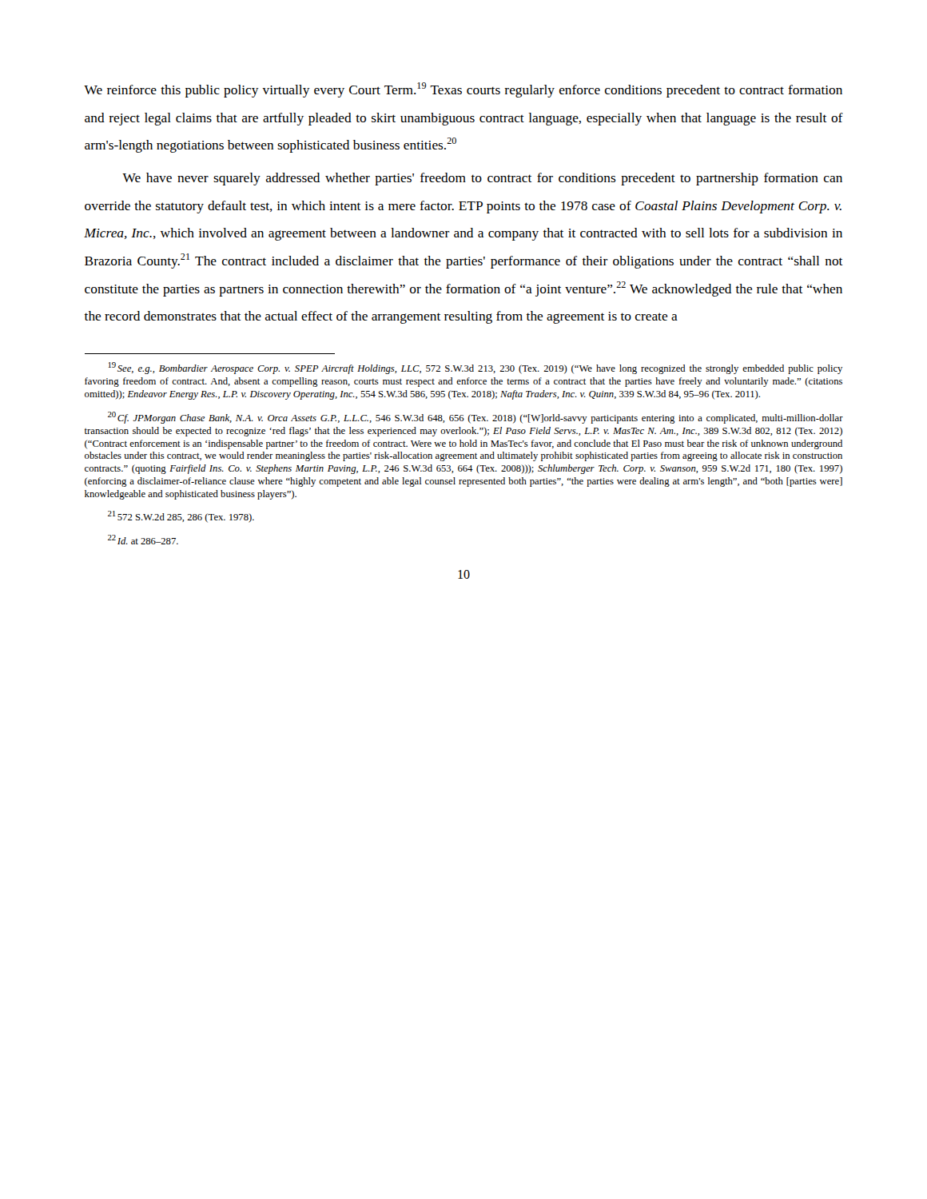We reinforce this public policy virtually every Court Term.19 Texas courts regularly enforce conditions precedent to contract formation and reject legal claims that are artfully pleaded to skirt unambiguous contract language, especially when that language is the result of arm's-length negotiations between sophisticated business entities.20
We have never squarely addressed whether parties' freedom to contract for conditions precedent to partnership formation can override the statutory default test, in which intent is a mere factor. ETP points to the 1978 case of Coastal Plains Development Corp. v. Micrea, Inc., which involved an agreement between a landowner and a company that it contracted with to sell lots for a subdivision in Brazoria County.21 The contract included a disclaimer that the parties' performance of their obligations under the contract “shall not constitute the parties as partners in connection therewith” or the formation of “a joint venture”.22 We acknowledged the rule that “when the record demonstrates that the actual effect of the arrangement resulting from the agreement is to create a
19 See, e.g., Bombardier Aerospace Corp. v. SPEP Aircraft Holdings, LLC, 572 S.W.3d 213, 230 (Tex. 2019) (“We have long recognized the strongly embedded public policy favoring freedom of contract. And, absent a compelling reason, courts must respect and enforce the terms of a contract that the parties have freely and voluntarily made.” (citations omitted)); Endeavor Energy Res., L.P. v. Discovery Operating, Inc., 554 S.W.3d 586, 595 (Tex. 2018); Nafta Traders, Inc. v. Quinn, 339 S.W.3d 84, 95–96 (Tex. 2011).
20 Cf. JPMorgan Chase Bank, N.A. v. Orca Assets G.P., L.L.C., 546 S.W.3d 648, 656 (Tex. 2018) (“[W]orld-savvy participants entering into a complicated, multi-million-dollar transaction should be expected to recognize ‘red flags’ that the less experienced may overlook.”); El Paso Field Servs., L.P. v. MasTec N. Am., Inc., 389 S.W.3d 802, 812 (Tex. 2012) (“Contract enforcement is an ‘indispensable partner’ to the freedom of contract. Were we to hold in MasTec's favor, and conclude that El Paso must bear the risk of unknown underground obstacles under this contract, we would render meaningless the parties' risk-allocation agreement and ultimately prohibit sophisticated parties from agreeing to allocate risk in construction contracts.” (quoting Fairfield Ins. Co. v. Stephens Martin Paving, L.P., 246 S.W.3d 653, 664 (Tex. 2008))); Schlumberger Tech. Corp. v. Swanson, 959 S.W.2d 171, 180 (Tex. 1997) (enforcing a disclaimer-of-reliance clause where “highly competent and able legal counsel represented both parties”, “the parties were dealing at arm's length”, and “both [parties were] knowledgeable and sophisticated business players”).
21572 S.W.2d 285, 286 (Tex. 1978).
22 Id. at 286–287.
10